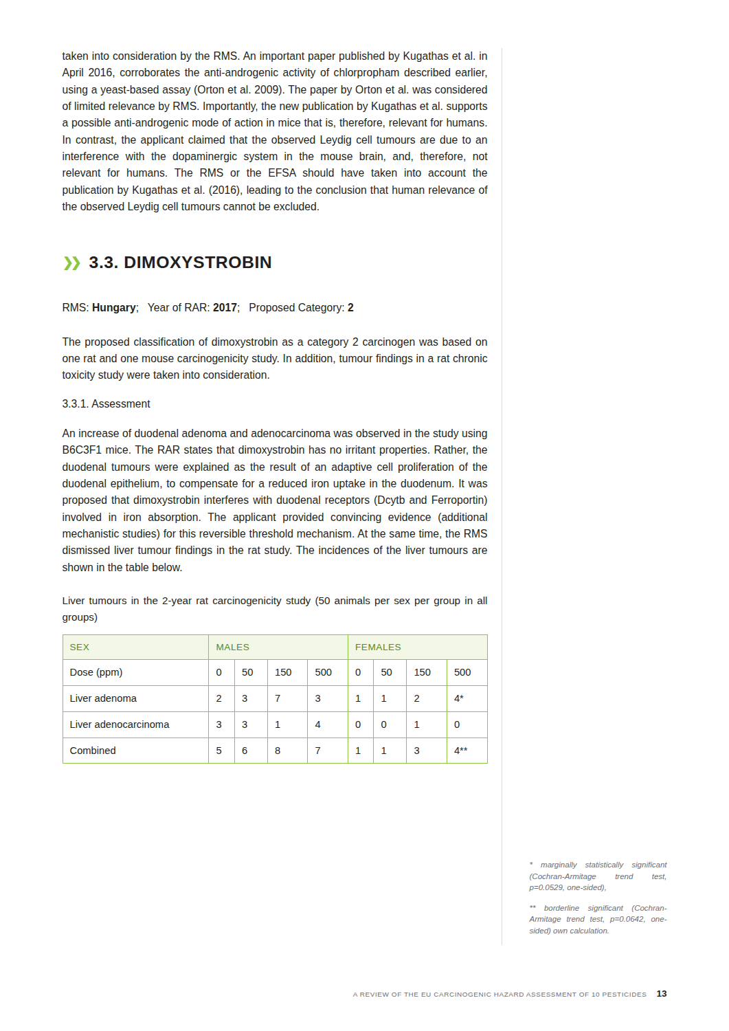taken into consideration by the RMS. An important paper published by Kugathas et al. in April 2016, corroborates the anti-androgenic activity of chlorpropham described earlier, using a yeast-based assay (Orton et al. 2009). The paper by Orton et al. was considered of limited relevance by RMS. Importantly, the new publication by Kugathas et al. supports a possible anti-androgenic mode of action in mice that is, therefore, relevant for humans. In contrast, the applicant claimed that the observed Leydig cell tumours are due to an interference with the dopaminergic system in the mouse brain, and, therefore, not relevant for humans. The RMS or the EFSA should have taken into account the publication by Kugathas et al. (2016), leading to the conclusion that human relevance of the observed Leydig cell tumours cannot be excluded.
❯❯3.3. DIMOXYSTROBIN
RMS: Hungary; Year of RAR: 2017; Proposed Category: 2
The proposed classification of dimoxystrobin as a category 2 carcinogen was based on one rat and one mouse carcinogenicity study. In addition, tumour findings in a rat chronic toxicity study were taken into consideration.
3.3.1. Assessment
An increase of duodenal adenoma and adenocarcinoma was observed in the study using B6C3F1 mice. The RAR states that dimoxystrobin has no irritant properties. Rather, the duodenal tumours were explained as the result of an adaptive cell proliferation of the duodenal epithelium, to compensate for a reduced iron uptake in the duodenum. It was proposed that dimoxystrobin interferes with duodenal receptors (Dcytb and Ferroportin) involved in iron absorption. The applicant provided convincing evidence (additional mechanistic studies) for this reversible threshold mechanism. At the same time, the RMS dismissed liver tumour findings in the rat study. The incidences of the liver tumours are shown in the table below.
Liver tumours in the 2-year rat carcinogenicity study (50 animals per sex per group in all groups)
| Sex | Males | Females |
| --- | --- | --- |
| Dose (ppm) | 0 | 50 | 150 | 500 | 0 | 50 | 150 | 500 |
| Liver adenoma | 2 | 3 | 7 | 3 | 1 | 1 | 2 | 4* |
| Liver adenocarcinoma | 3 | 3 | 1 | 4 | 0 | 0 | 1 | 0 |
| Combined | 5 | 6 | 8 | 7 | 1 | 1 | 3 | 4** |
* marginally statistically significant (Cochran-Armitage trend test, p=0.0529, one-sided),
** borderline significant (Cochran-Armitage trend test, p=0.0642, one-sided) own calculation.
A review of the EU carcinogenic hazard assessment of 10 pesticides 13